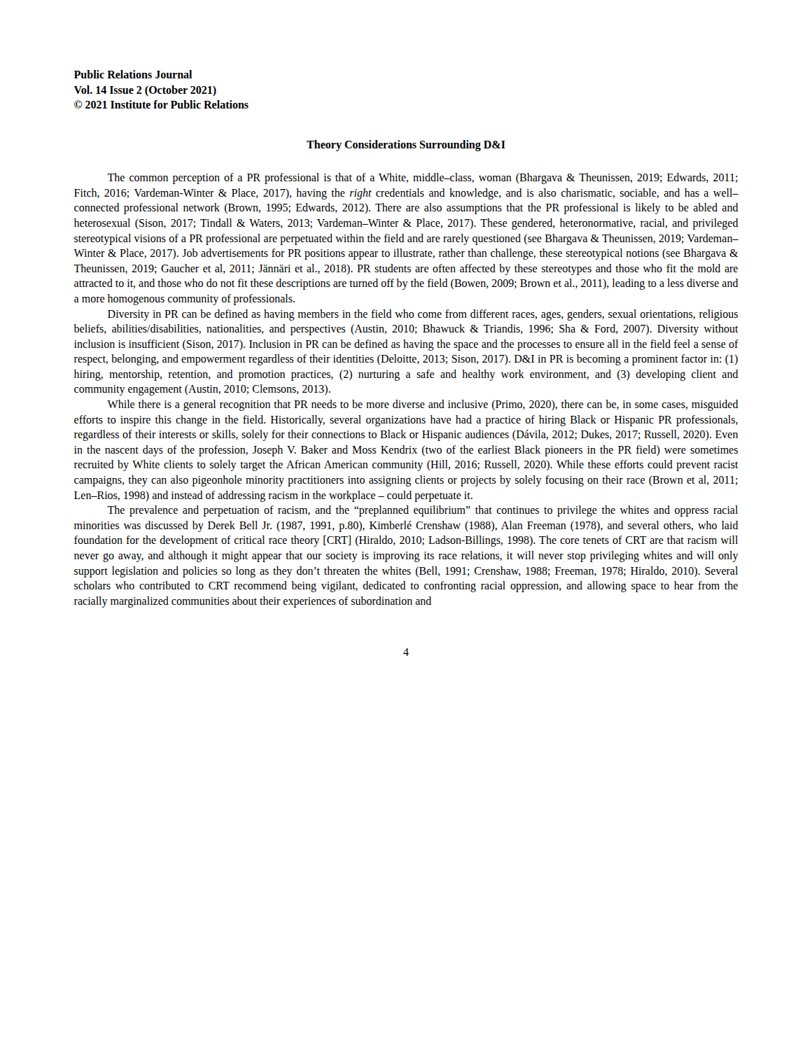Public Relations Journal
Vol. 14 Issue 2 (October 2021)
© 2021 Institute for Public Relations
Theory Considerations Surrounding D&I
The common perception of a PR professional is that of a White, middle–class, woman (Bhargava & Theunissen, 2019; Edwards, 2011; Fitch, 2016; Vardeman-Winter & Place, 2017), having the right credentials and knowledge, and is also charismatic, sociable, and has a well–connected professional network (Brown, 1995; Edwards, 2012). There are also assumptions that the PR professional is likely to be abled and heterosexual (Sison, 2017; Tindall & Waters, 2013; Vardeman–Winter & Place, 2017). These gendered, heteronormative, racial, and privileged stereotypical visions of a PR professional are perpetuated within the field and are rarely questioned (see Bhargava & Theunissen, 2019; Vardeman–Winter & Place, 2017). Job advertisements for PR positions appear to illustrate, rather than challenge, these stereotypical notions (see Bhargava & Theunissen, 2019; Gaucher et al, 2011; Jännäri et al., 2018). PR students are often affected by these stereotypes and those who fit the mold are attracted to it, and those who do not fit these descriptions are turned off by the field (Bowen, 2009; Brown et al., 2011), leading to a less diverse and a more homogenous community of professionals.
Diversity in PR can be defined as having members in the field who come from different races, ages, genders, sexual orientations, religious beliefs, abilities/disabilities, nationalities, and perspectives (Austin, 2010; Bhawuck & Triandis, 1996; Sha & Ford, 2007). Diversity without inclusion is insufficient (Sison, 2017). Inclusion in PR can be defined as having the space and the processes to ensure all in the field feel a sense of respect, belonging, and empowerment regardless of their identities (Deloitte, 2013; Sison, 2017). D&I in PR is becoming a prominent factor in: (1) hiring, mentorship, retention, and promotion practices, (2) nurturing a safe and healthy work environment, and (3) developing client and community engagement (Austin, 2010; Clemsons, 2013).
While there is a general recognition that PR needs to be more diverse and inclusive (Primo, 2020), there can be, in some cases, misguided efforts to inspire this change in the field. Historically, several organizations have had a practice of hiring Black or Hispanic PR professionals, regardless of their interests or skills, solely for their connections to Black or Hispanic audiences (Dávila, 2012; Dukes, 2017; Russell, 2020). Even in the nascent days of the profession, Joseph V. Baker and Moss Kendrix (two of the earliest Black pioneers in the PR field) were sometimes recruited by White clients to solely target the African American community (Hill, 2016; Russell, 2020). While these efforts could prevent racist campaigns, they can also pigeonhole minority practitioners into assigning clients or projects by solely focusing on their race (Brown et al, 2011; Len–Rios, 1998) and instead of addressing racism in the workplace – could perpetuate it.
The prevalence and perpetuation of racism, and the “preplanned equilibrium” that continues to privilege the whites and oppress racial minorities was discussed by Derek Bell Jr. (1987, 1991, p.80), Kimberlé Crenshaw (1988), Alan Freeman (1978), and several others, who laid foundation for the development of critical race theory [CRT] (Hiraldo, 2010; Ladson-Billings, 1998). The core tenets of CRT are that racism will never go away, and although it might appear that our society is improving its race relations, it will never stop privileging whites and will only support legislation and policies so long as they don’t threaten the whites (Bell, 1991; Crenshaw, 1988; Freeman, 1978; Hiraldo, 2010). Several scholars who contributed to CRT recommend being vigilant, dedicated to confronting racial oppression, and allowing space to hear from the racially marginalized communities about their experiences of subordination and
4